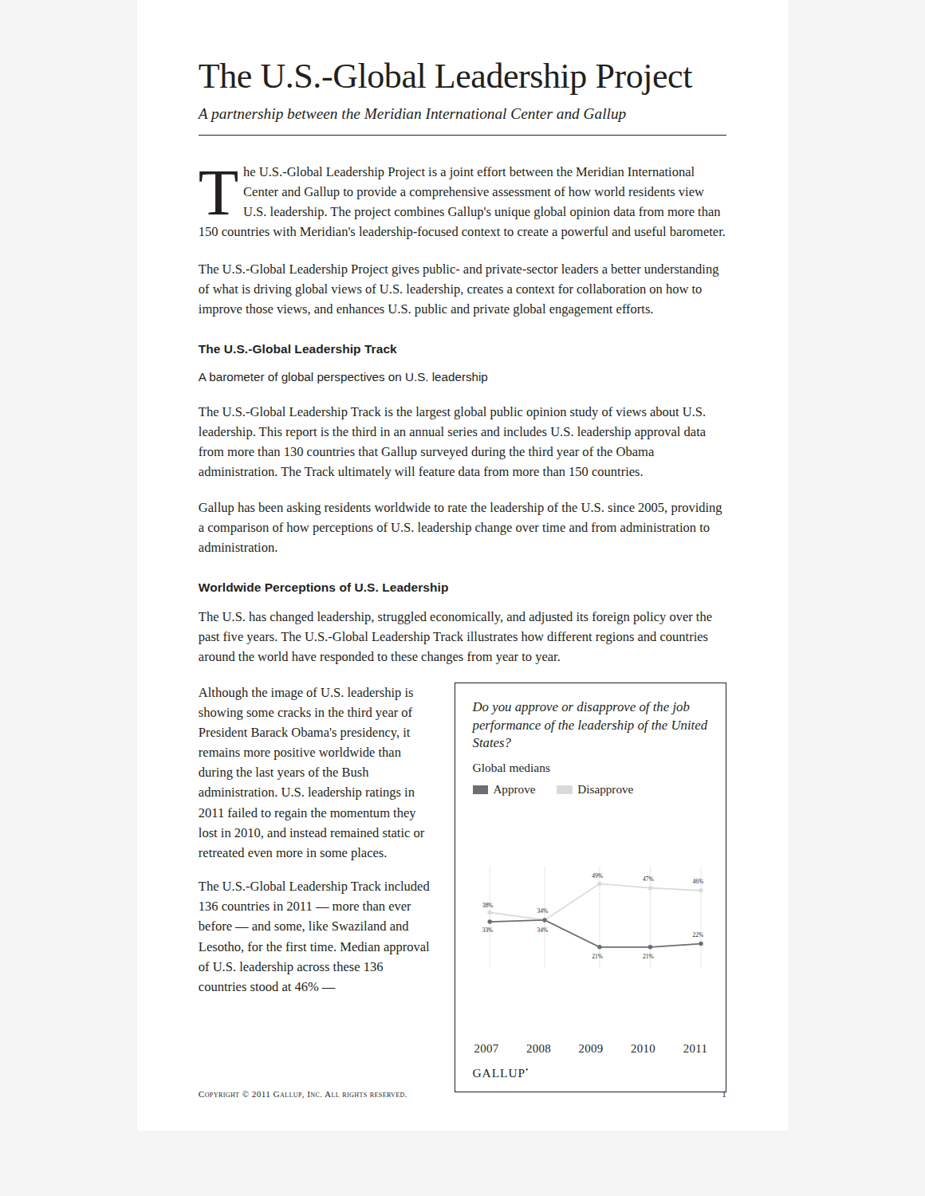The U.S.-Global Leadership Project
A partnership between the Meridian International Center and Gallup
The U.S.-Global Leadership Project is a joint effort between the Meridian International Center and Gallup to provide a comprehensive assessment of how world residents view U.S. leadership. The project combines Gallup's unique global opinion data from more than 150 countries with Meridian's leadership-focused context to create a powerful and useful barometer.
The U.S.-Global Leadership Project gives public- and private-sector leaders a better understanding of what is driving global views of U.S. leadership, creates a context for collaboration on how to improve those views, and enhances U.S. public and private global engagement efforts.
The U.S.-Global Leadership Track
A barometer of global perspectives on U.S. leadership
The U.S.-Global Leadership Track is the largest global public opinion study of views about U.S. leadership. This report is the third in an annual series and includes U.S. leadership approval data from more than 130 countries that Gallup surveyed during the third year of the Obama administration. The Track ultimately will feature data from more than 150 countries.
Gallup has been asking residents worldwide to rate the leadership of the U.S. since 2005, providing a comparison of how perceptions of U.S. leadership change over time and from administration to administration.
Worldwide Perceptions of U.S. Leadership
The U.S. has changed leadership, struggled economically, and adjusted its foreign policy over the past five years. The U.S.-Global Leadership Track illustrates how different regions and countries around the world have responded to these changes from year to year.
Although the image of U.S. leadership is showing some cracks in the third year of President Barack Obama's presidency, it remains more positive worldwide than during the last years of the Bush administration. U.S. leadership ratings in 2011 failed to regain the momentum they lost in 2010, and instead remained static or retreated even more in some places.
The U.S.-Global Leadership Track included 136 countries in 2011 — more than ever before — and some, like Swaziland and Lesotho, for the first time. Median approval of U.S. leadership across these 136 countries stood at 46% —
Do you approve or disapprove of the job performance of the leadership of the United States?
Global medians
Approve
Disapprove
38% 33% 34% 34% 49% 21% 47% 21% 46% 22%
2007 2008 2009 2010 2011
GALLUP•
Copyright © 2011 Gallup, Inc. All rights reserved.
1